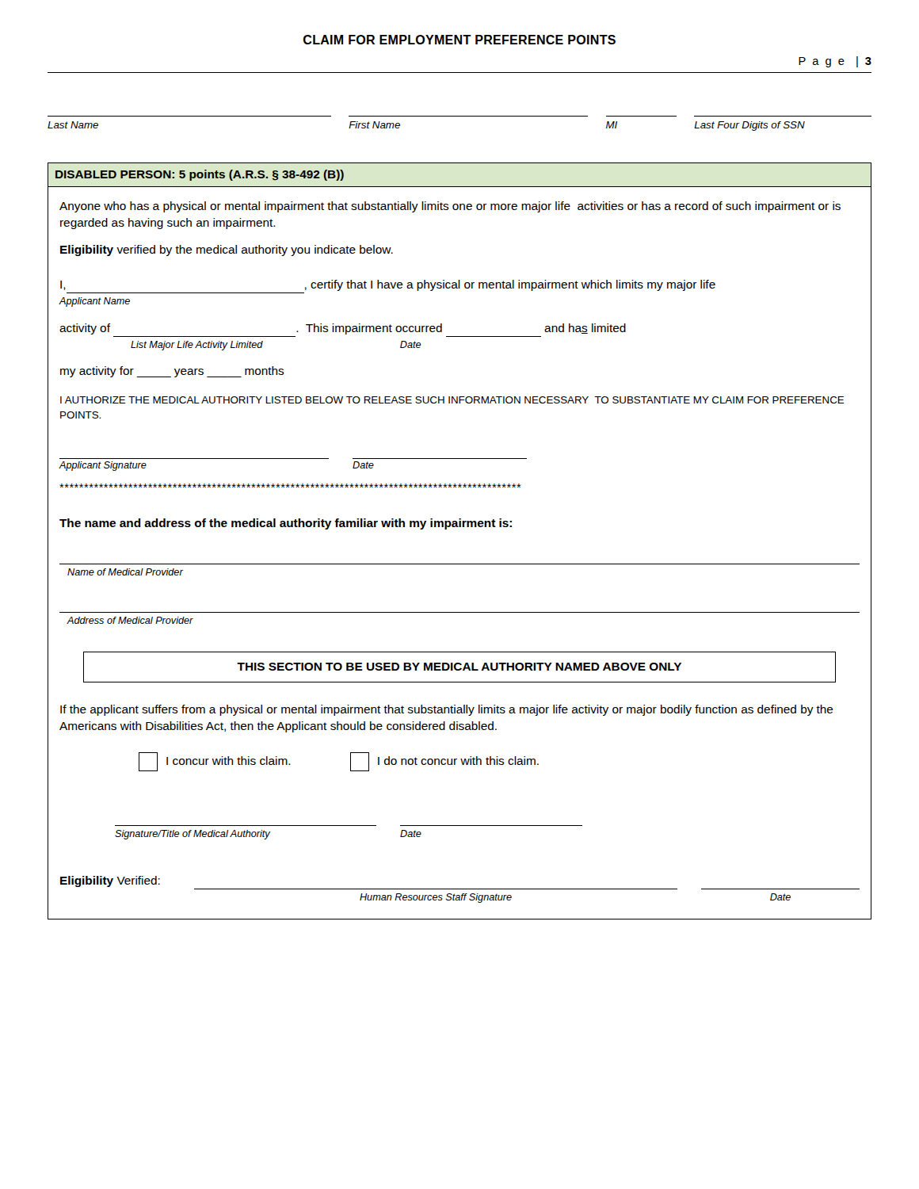CLAIM FOR EMPLOYMENT PREFERENCE POINTS
P a g e | 3
| Last Name | | First Name | | MI | | Last Four Digits of SSN |
DISABLED PERSON: 5 points (A.R.S. § 38-492 (B))
Anyone who has a physical or mental impairment that substantially limits one or more major life activities or has a record of such impairment or is regarded as having such an impairment.
Eligibility verified by the medical authority you indicate below.
I, , certify that I have a physical or mental impairment which limits my major life
Applicant Name
activity of . This impairment occurred and has limited
List Major Life Activity Limited Date
my activity for _____ years _____ months
I AUTHORIZE THE MEDICAL AUTHORITY LISTED BELOW TO RELEASE SUCH INFORMATION NECESSARY TO SUBSTANTIATE MY CLAIM FOR PREFERENCE POINTS.
| Applicant Signature | Date |
**********************************************************************************************
The name and address of the medical authority familiar with my impairment is:
Name of Medical Provider
Address of Medical Provider
THIS SECTION TO BE USED BY MEDICAL AUTHORITY NAMED ABOVE ONLY
If the applicant suffers from a physical or mental impairment that substantially limits a major life activity or major bodily function as defined by the Americans with Disabilities Act, then the Applicant should be considered disabled.
I concur with this claim. I do not concur with this claim.
| Signature/Title of Medical Authority | Date |
| Eligibility Verified: | | | |
| | Human Resources Staff Signature | | Date |